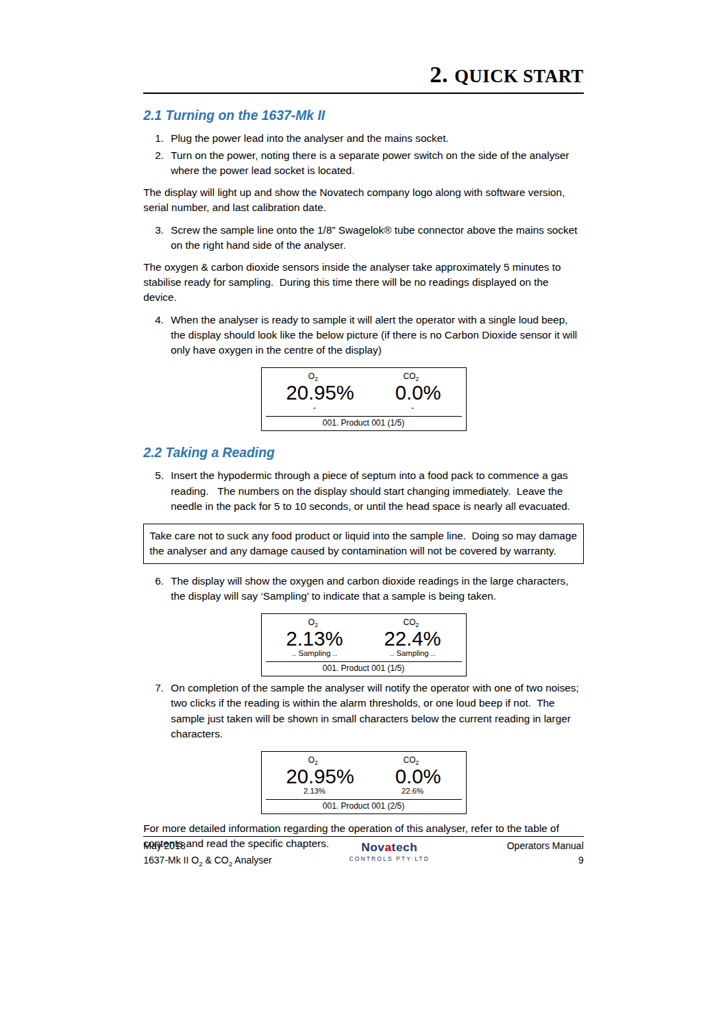2. QUICK START
2.1 Turning on the 1637-Mk II
Plug the power lead into the analyser and the mains socket.
Turn on the power, noting there is a separate power switch on the side of the analyser where the power lead socket is located.
The display will light up and show the Novatech company logo along with software version, serial number, and last calibration date.
Screw the sample line onto the 1/8” Swagelok® tube connector above the mains socket on the right hand side of the analyser.
The oxygen & carbon dioxide sensors inside the analyser take approximately 5 minutes to stabilise ready for sampling. During this time there will be no readings displayed on the device.
When the analyser is ready to sample it will alert the operator with a single loud beep, the display should look like the below picture (if there is no Carbon Dioxide sensor it will only have oxygen in the centre of the display)
O2 CO2
20.95% 0.0%
--
001. Product 001 (1/5)
2.2 Taking a Reading
Insert the hypodermic through a piece of septum into a food pack to commence a gas reading. The numbers on the display should start changing immediately. Leave the needle in the pack for 5 to 10 seconds, or until the head space is nearly all evacuated.
Take care not to suck any food product or liquid into the sample line. Doing so may damage the analyser and any damage caused by contamination will not be covered by warranty.
The display will show the oxygen and carbon dioxide readings in the large characters, the display will say ‘Sampling’ to indicate that a sample is being taken.
O2 CO2
2.13% 22.4%
.. Sampling .... Sampling ..
001. Product 001 (1/5)
On completion of the sample the analyser will notify the operator with one of two noises; two clicks if the reading is within the alarm thresholds, or one loud beep if not. The sample just taken will be shown in small characters below the current reading in larger characters.
O2 CO2
20.95% 0.0%
2.13% 22.6%
001. Product 001 (2/5)
For more detailed information regarding the operation of this analyser, refer to the table of contents and read the specific chapters.
May 2018
1637-Mk II O2 & CO2 Analyser
Novatech
CONTROLS PTY LTD
Operators Manual
9